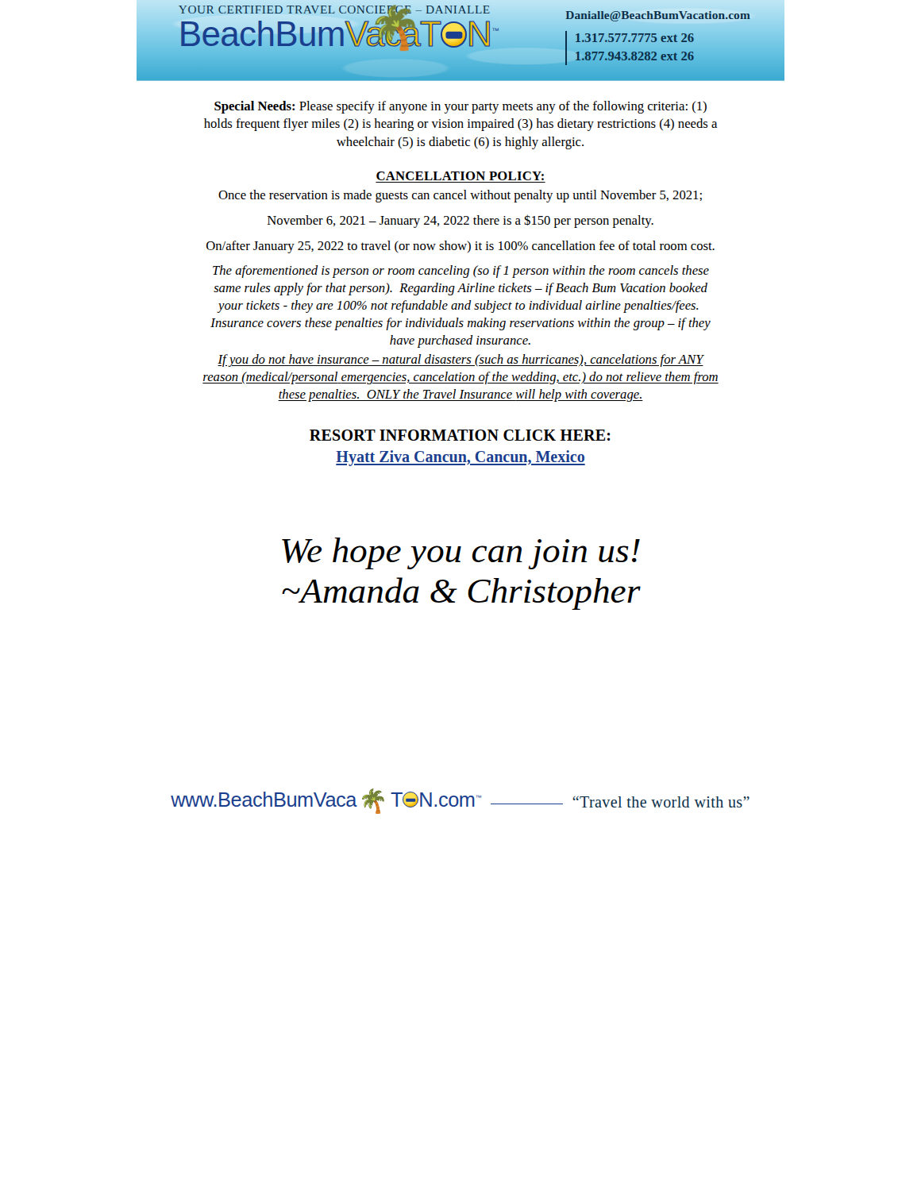Your Certified Travel Concierge – Danialle
Beach Bum Vaca T N™
🌴
Danialle@BeachBumVacation.com
1.317.577.7775 ext 26
1.877.943.8282 ext 26
Special Needs: Please specify if anyone in your party meets any of the following criteria: (1) holds frequent flyer miles (2) is hearing or vision impaired (3) has dietary restrictions (4) needs a wheelchair (5) is diabetic (6) is highly allergic.
CANCELLATION POLICY:
Once the reservation is made guests can cancel without penalty up until November 5, 2021;
November 6, 2021 – January 24, 2022 there is a $150 per person penalty.
On/after January 25, 2022 to travel (or now show) it is 100% cancellation fee of total room cost.
The aforementioned is person or room canceling (so if 1 person within the room cancels these same rules apply for that person). Regarding Airline tickets – if Beach Bum Vacation booked your tickets - they are 100% not refundable and subject to individual airline penalties/fees. Insurance covers these penalties for individuals making reservations within the group – if they have purchased insurance. If you do not have insurance – natural disasters (such as hurricanes), cancelations for ANY reason (medical/personal emergencies, cancelation of the wedding, etc.) do not relieve them from these penalties. ONLY the Travel Insurance will help with coverage.
RESORT INFORMATION CLICK HERE:
Hyatt Ziva Cancun, Cancun, Mexico
We hope you can join us!
~Amanda & Christopher
www.BeachBumVaca🌴T N.com™
“Travel the world with us”